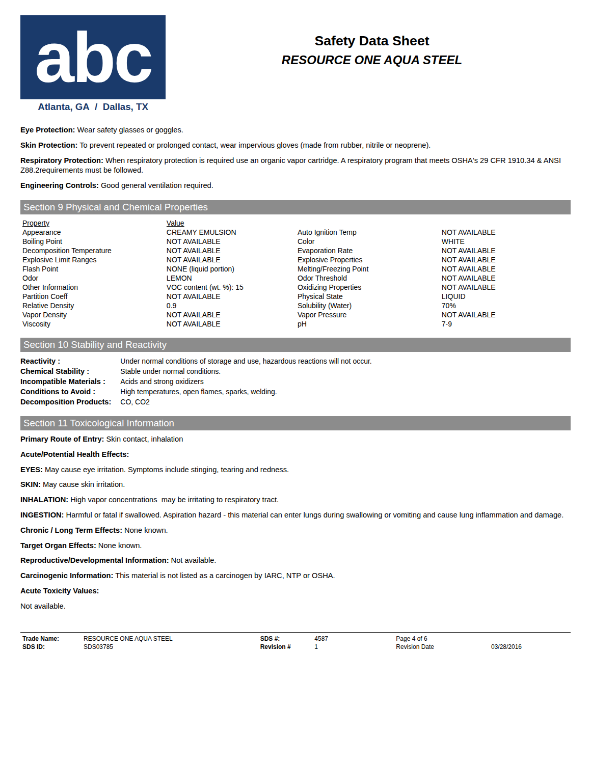abc
Atlanta, GA / Dallas, TX
Safety Data Sheet
RESOURCE ONE AQUA STEEL
Eye Protection: Wear safety glasses or goggles.
Skin Protection: To prevent repeated or prolonged contact, wear impervious gloves (made from rubber, nitrile or neoprene).
Respiratory Protection: When respiratory protection is required use an organic vapor cartridge. A respiratory program that meets OSHA's 29 CFR 1910.34 & ANSI Z88.2requirements must be followed.
Engineering Controls: Good general ventilation required.
Section 9 Physical and Chemical Properties
| Property | Value | | |
| Appearance | CREAMY EMULSION | Auto Ignition Temp | NOT AVAILABLE |
| Boiling Point | NOT AVAILABLE | Color | WHITE |
| Decomposition Temperature | NOT AVAILABLE | Evaporation Rate | NOT AVAILABLE |
| Explosive Limit Ranges | NOT AVAILABLE | Explosive Properties | NOT AVAILABLE |
| Flash Point | NONE (liquid portion) | Melting/Freezing Point | NOT AVAILABLE |
| Odor | LEMON | Odor Threshold | NOT AVAILABLE |
| Other Information | VOC content (wt. %): 15 | Oxidizing Properties | NOT AVAILABLE |
| Partition Coeff | NOT AVAILABLE | Physical State | LIQUID |
| Relative Density | 0.9 | Solubility (Water) | 70% |
| Vapor Density | NOT AVAILABLE | Vapor Pressure | NOT AVAILABLE |
| Viscosity | NOT AVAILABLE | pH | 7-9 |
Section 10 Stability and Reactivity
| Reactivity : | Under normal conditions of storage and use, hazardous reactions will not occur. |
| Chemical Stability : | Stable under normal conditions. |
| Incompatible Materials : | Acids and strong oxidizers |
| Conditions to Avoid : | High temperatures, open flames, sparks, welding. |
| Decomposition Products: | CO, CO2 |
Section 11 Toxicological Information
Primary Route of Entry: Skin contact, inhalation
Acute/Potential Health Effects:
EYES: May cause eye irritation. Symptoms include stinging, tearing and redness.
SKIN: May cause skin irritation.
INHALATION: High vapor concentrations may be irritating to respiratory tract.
INGESTION: Harmful or fatal if swallowed. Aspiration hazard - this material can enter lungs during swallowing or vomiting and cause lung inflammation and damage.
Chronic / Long Term Effects: None known.
Target Organ Effects: None known.
Reproductive/Developmental Information: Not available.
Carcinogenic Information: This material is not listed as a carcinogen by IARC, NTP or OSHA.
Acute Toxicity Values:
Not available.
| Trade Name: | RESOURCE ONE AQUA STEEL | SDS #: | 4587 | Page 4 of 6 |
| SDS ID: | SDS03785 | Revision # | 1 | Revision Date | 03/28/2016 |